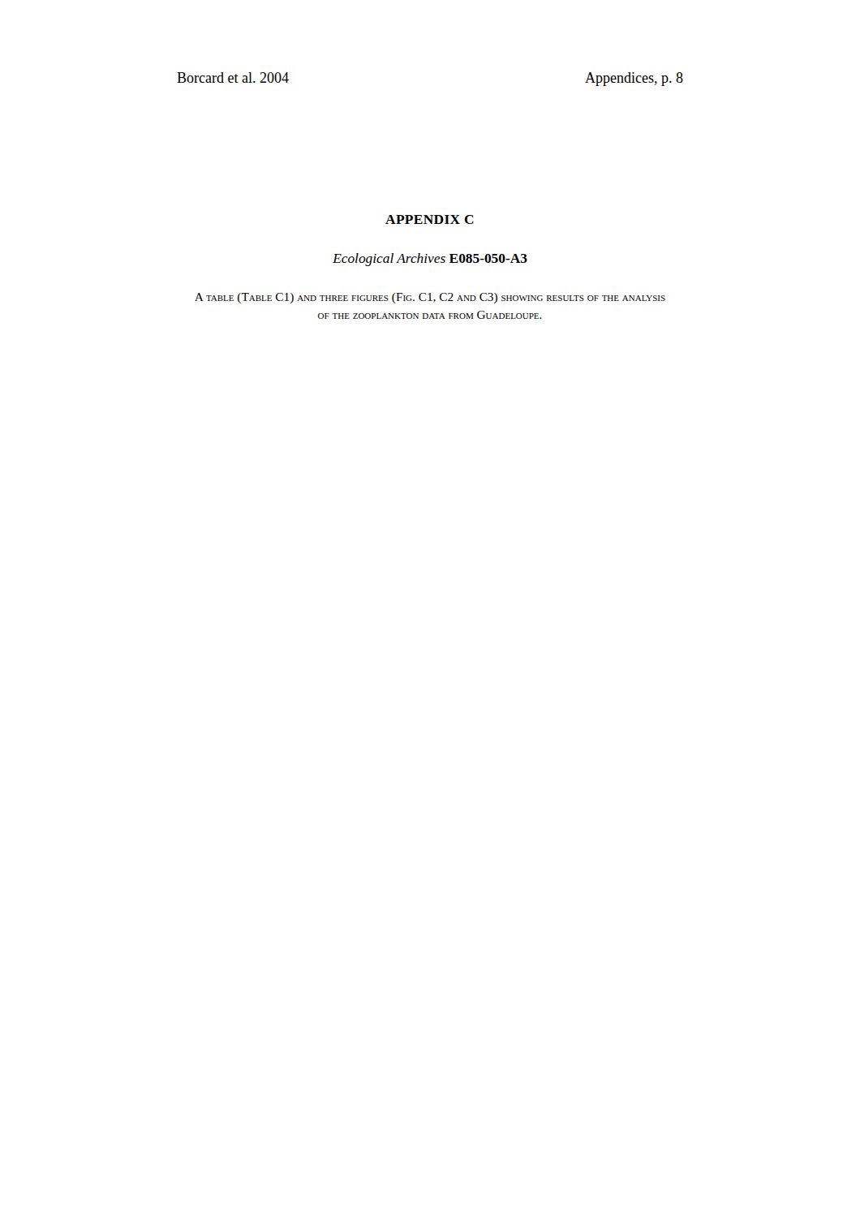Borcard et al. 2004
Appendices, p. 8
APPENDIX C
Ecological Archives E085-050-A3
A table (Table C1) and three figures (Fig. C1, C2 and C3) showing results of the analysis of the zooplankton data from Guadeloupe.